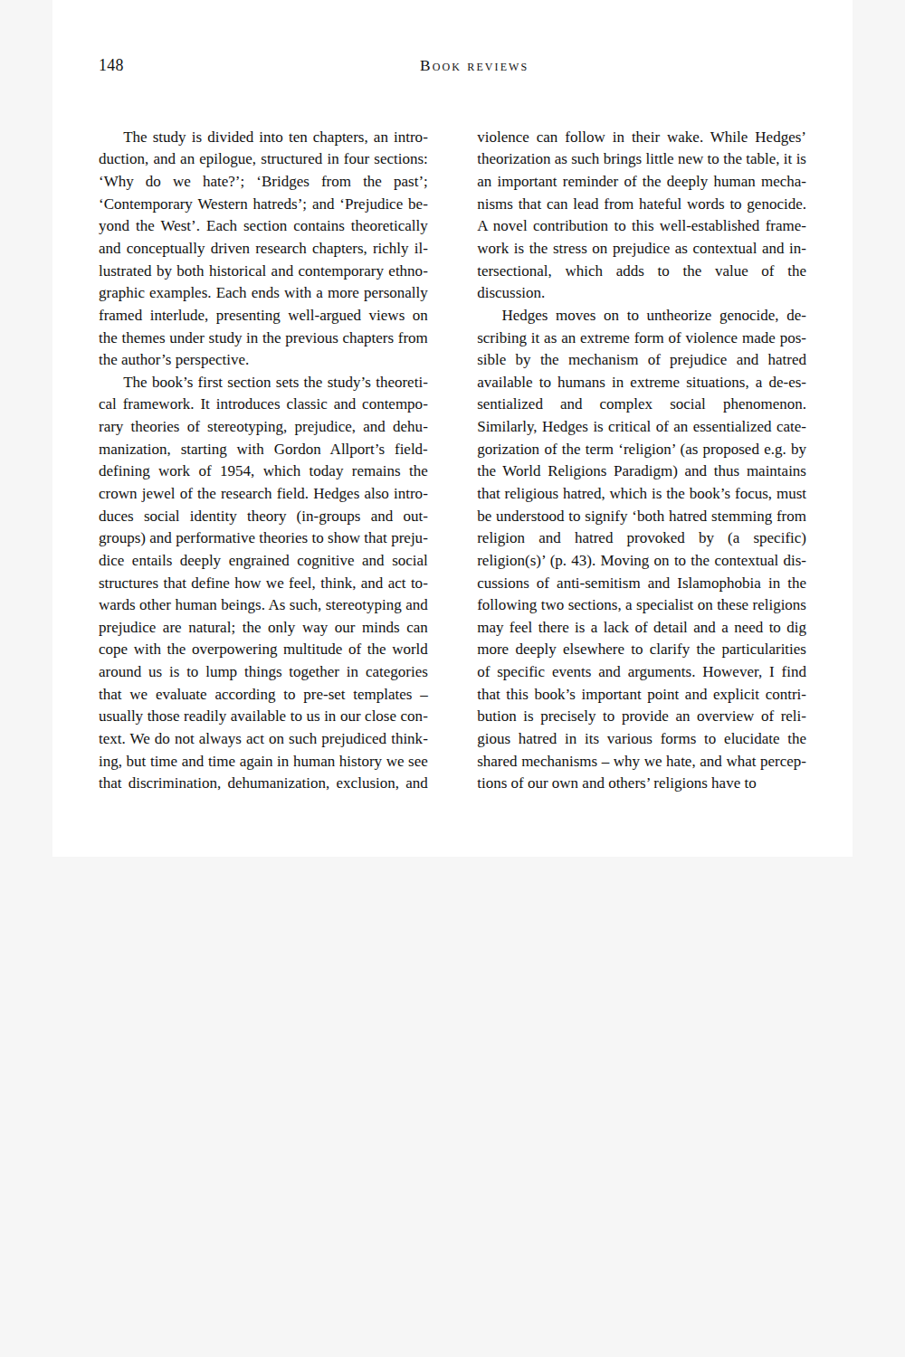148 Book Reviews
The study is divided into ten chapters, an introduction, and an epilogue, structured in four sections: ‘Why do we hate?’; ‘Bridges from the past’; ‘Contemporary Western hatreds’; and ‘Prejudice beyond the West’. Each section contains theoretically and conceptually driven research chapters, richly illustrated by both historical and contemporary ethnographic examples. Each ends with a more personally framed interlude, presenting well-argued views on the themes under study in the previous chapters from the author’s perspective.
The book’s first section sets the study’s theoretical framework. It introduces classic and contemporary theories of stereotyping, prejudice, and dehumanization, starting with Gordon Allport’s field-defining work of 1954, which today remains the crown jewel of the research field. Hedges also introduces social identity theory (in-groups and out-groups) and performative theories to show that prejudice entails deeply engrained cognitive and social structures that define how we feel, think, and act towards other human beings. As such, stereotyping and prejudice are natural; the only way our minds can cope with the overpowering multitude of the world around us is to lump things together in categories that we evaluate according to pre-set templates – usually those readily available to us in our close context. We do not always act on such prejudiced thinking, but time and time again in human history we see that discrimination, dehumanization, exclusion, and violence can follow in their wake. While Hedges’ theorization as such brings little new to the table, it is an important reminder of the deeply human mechanisms that can lead from hateful words to genocide. A novel contribution to this well-established framework is the stress on prejudice as contextual and intersectional, which adds to the value of the discussion.
Hedges moves on to untheorize genocide, describing it as an extreme form of violence made possible by the mechanism of prejudice and hatred available to humans in extreme situations, a de-essentialized and complex social phenomenon. Similarly, Hedges is critical of an essentialized categorization of the term ‘religion’ (as proposed e.g. by the World Religions Paradigm) and thus maintains that religious hatred, which is the book’s focus, must be understood to signify ‘both hatred stemming from religion and hatred provoked by (a specific) religion(s)’ (p. 43). Moving on to the contextual discussions of anti-semitism and Islamophobia in the following two sections, a specialist on these religions may feel there is a lack of detail and a need to dig more deeply elsewhere to clarify the particularities of specific events and arguments. However, I find that this book’s important point and explicit contribution is precisely to provide an overview of religious hatred in its various forms to elucidate the shared mechanisms – why we hate, and what perceptions of our own and others’ religions have to